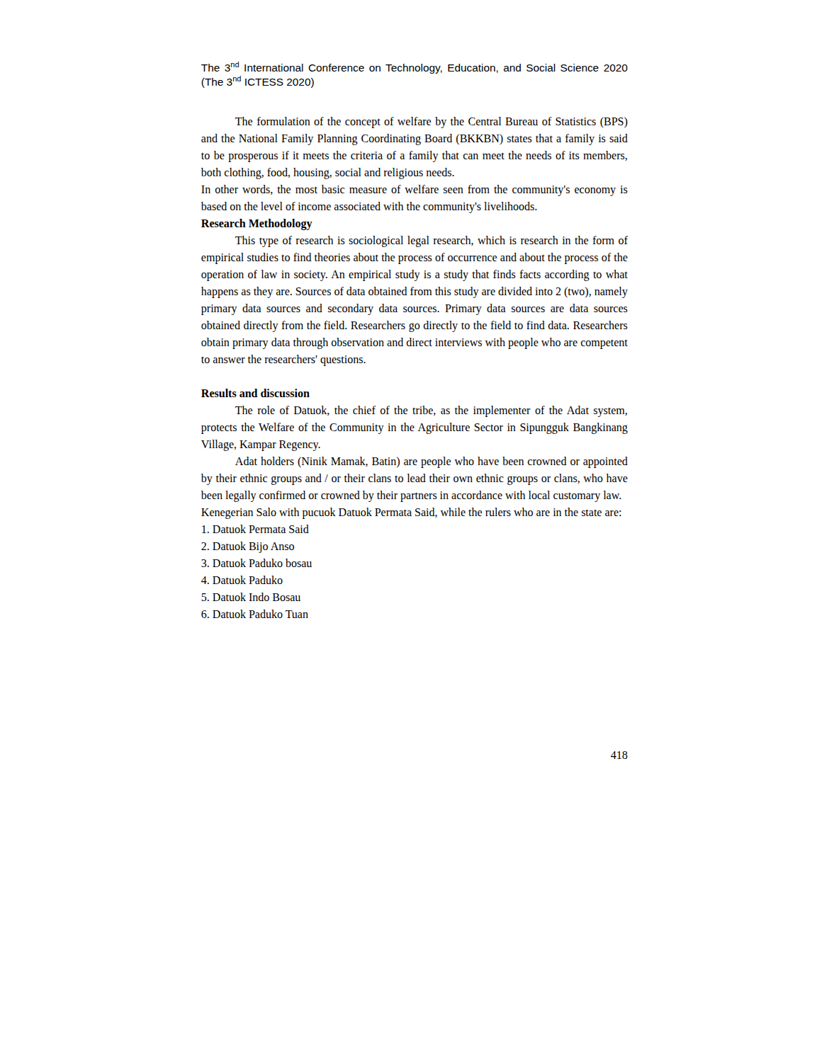The 3nd International Conference on Technology, Education, and Social Science 2020 (The 3nd ICTESS 2020)
The formulation of the concept of welfare by the Central Bureau of Statistics (BPS) and the National Family Planning Coordinating Board (BKKBN) states that a family is said to be prosperous if it meets the criteria of a family that can meet the needs of its members, both clothing, food, housing, social and religious needs.
In other words, the most basic measure of welfare seen from the community's economy is based on the level of income associated with the community's livelihoods.
Research Methodology
This type of research is sociological legal research, which is research in the form of empirical studies to find theories about the process of occurrence and about the process of the operation of law in society. An empirical study is a study that finds facts according to what happens as they are. Sources of data obtained from this study are divided into 2 (two), namely primary data sources and secondary data sources. Primary data sources are data sources obtained directly from the field. Researchers go directly to the field to find data. Researchers obtain primary data through observation and direct interviews with people who are competent to answer the researchers' questions.
Results and discussion
The role of Datuok, the chief of the tribe, as the implementer of the Adat system, protects the Welfare of the Community in the Agriculture Sector in Sipungguk Bangkinang Village, Kampar Regency.
Adat holders (Ninik Mamak, Batin) are people who have been crowned or appointed by their ethnic groups and / or their clans to lead their own ethnic groups or clans, who have been legally confirmed or crowned by their partners in accordance with local customary law.
Kenegerian Salo with pucuok Datuok Permata Said, while the rulers who are in the state are:
1. Datuok Permata Said
2. Datuok Bijo Anso
3. Datuok Paduko bosau
4. Datuok Paduko
5. Datuok Indo Bosau
6. Datuok Paduko Tuan
418